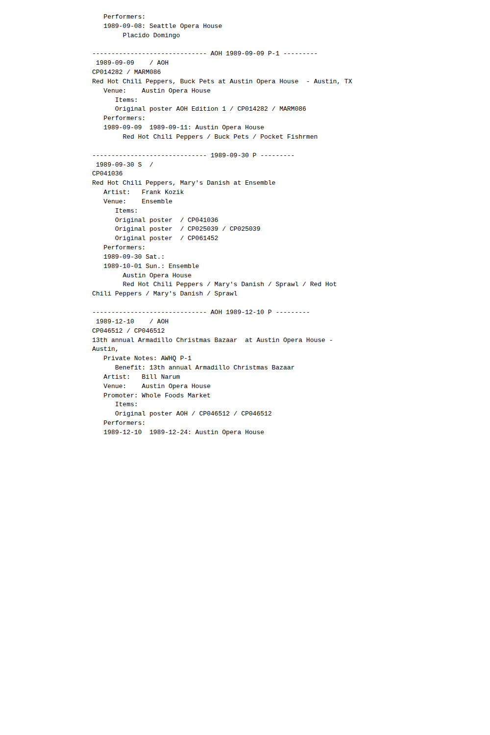Performers:
   1989-09-08: Seattle Opera House
        Placido Domingo

------------------------------ AOH 1989-09-09 P-1 ---------
 1989-09-09    / AOH 
CP014282 / MARM086
Red Hot Chili Peppers, Buck Pets at Austin Opera House  - Austin, TX
   Venue:    Austin Opera House
      Items:
      Original poster AOH Edition 1 / CP014282 / MARM086
   Performers:
   1989-09-09  1989-09-11: Austin Opera House
        Red Hot Chili Peppers / Buck Pets / Pocket Fishrmen

------------------------------ 1989-09-30 P ---------
 1989-09-30 S  / 
CP041036
Red Hot Chili Peppers, Mary's Danish at Ensemble
   Artist:   Frank Kozik
   Venue:    Ensemble
      Items:
      Original poster  / CP041036
      Original poster  / CP025039 / CP025039
      Original poster  / CP061452
   Performers:
   1989-09-30 Sat.:
   1989-10-01 Sun.: Ensemble
        Austin Opera House
        Red Hot Chili Peppers / Mary's Danish / Sprawl / Red Hot 
Chili Peppers / Mary's Danish / Sprawl

------------------------------ AOH 1989-12-10 P ---------
 1989-12-10    / AOH 
CP046512 / CP046512
13th annual Armadillo Christmas Bazaar  at Austin Opera House - 
Austin, 
   Private Notes: AWHQ P-1
      Benefit: 13th annual Armadillo Christmas Bazaar
   Artist:   Bill Narum
   Venue:    Austin Opera House
   Promoter: Whole Foods Market
      Items:
      Original poster AOH / CP046512 / CP046512
   Performers:
   1989-12-10  1989-12-24: Austin Opera House